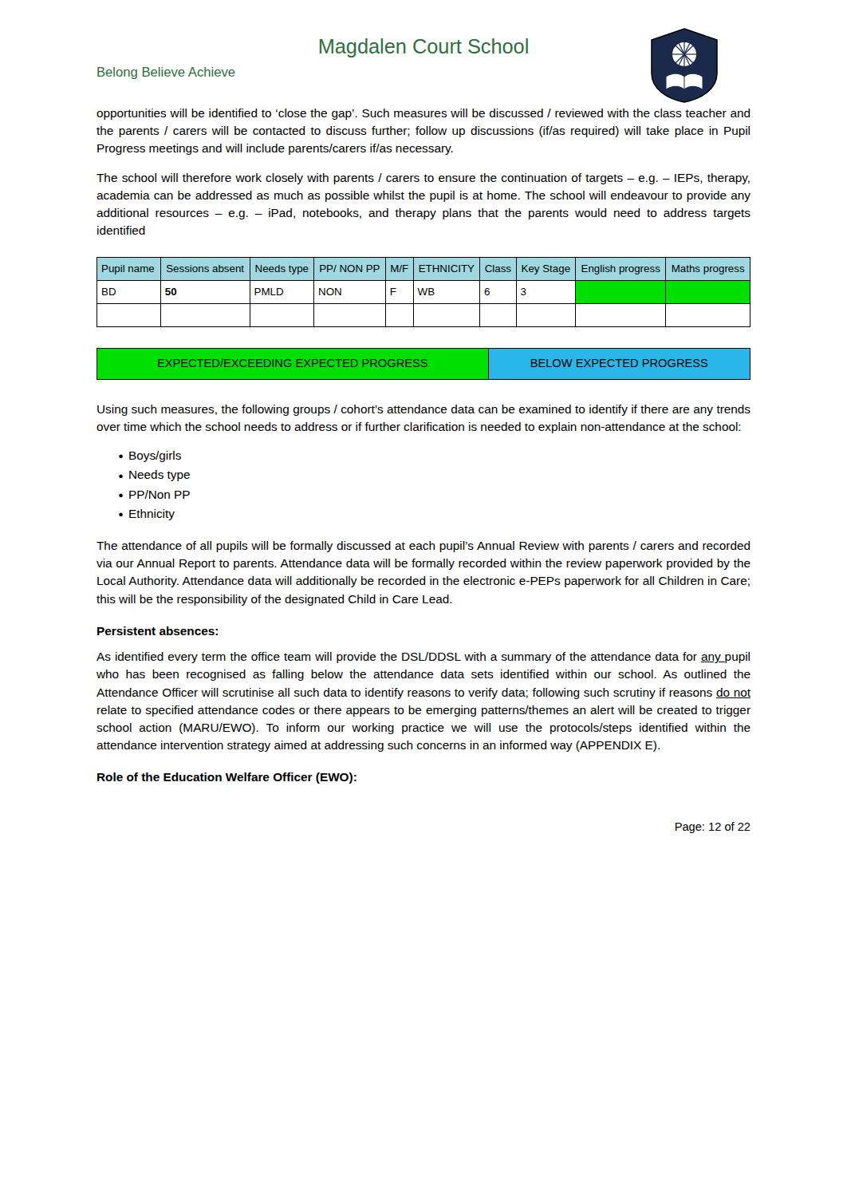Magdalen Court School
Belong Believe Achieve
opportunities will be identified to ‘close the gap’. Such measures will be discussed / reviewed with the class teacher and the parents / carers will be contacted to discuss further; follow up discussions (if/as required) will take place in Pupil Progress meetings and will include parents/carers if/as necessary.
The school will therefore work closely with parents / carers to ensure the continuation of targets – e.g. – IEPs, therapy, academia can be addressed as much as possible whilst the pupil is at home. The school will endeavour to provide any additional resources – e.g. – iPad, notebooks, and therapy plans that the parents would need to address targets identified
| Pupil name | Sessions absent | Needs type | PP/ NON PP | M/F | ETHNICITY | Class | Key Stage | English progress | Maths progress |
| --- | --- | --- | --- | --- | --- | --- | --- | --- | --- |
| BD | 50 | PMLD | NON | F | WB | 6 | 3 | | |
| EXPECTED/EXCEEDING EXPECTED PROGRESS | BELOW EXPECTED PROGRESS |
Using such measures, the following groups / cohort’s attendance data can be examined to identify if there are any trends over time which the school needs to address or if further clarification is needed to explain non-attendance at the school:
Boys/girls
Needs type
PP/Non PP
Ethnicity
The attendance of all pupils will be formally discussed at each pupil’s Annual Review with parents / carers and recorded via our Annual Report to parents. Attendance data will be formally recorded within the review paperwork provided by the Local Authority. Attendance data will additionally be recorded in the electronic e-PEPs paperwork for all Children in Care; this will be the responsibility of the designated Child in Care Lead.
Persistent absences:
As identified every term the office team will provide the DSL/DDSL with a summary of the attendance data for any pupil who has been recognised as falling below the attendance data sets identified within our school. As outlined the Attendance Officer will scrutinise all such data to identify reasons to verify data; following such scrutiny if reasons do not relate to specified attendance codes or there appears to be emerging patterns/themes an alert will be created to trigger school action (MARU/EWO). To inform our working practice we will use the protocols/steps identified within the attendance intervention strategy aimed at addressing such concerns in an informed way (APPENDIX E).
Role of the Education Welfare Officer (EWO):
Page: 12 of 22